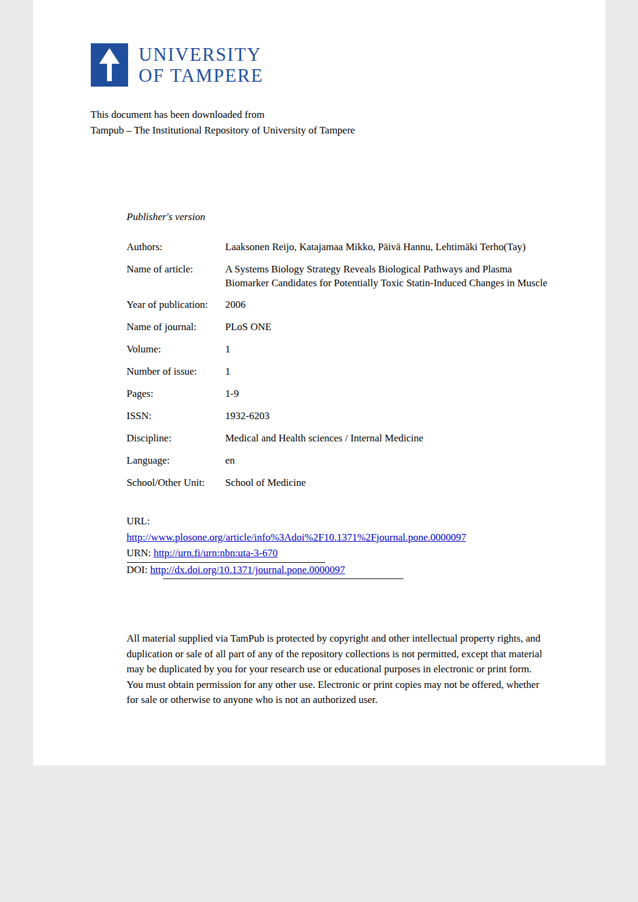UNIVERSITY OF TAMPERE
This document has been downloaded from
Tampub – The Institutional Repository of University of Tampere
Publisher's version
| Authors: | Laaksonen Reijo, Katajamaa Mikko, Päivä Hannu, Lehtimäki Terho(Tay) |
| Name of article: | A Systems Biology Strategy Reveals Biological Pathways and Plasma Biomarker Candidates for Potentially Toxic Statin-Induced Changes in Muscle |
| Year of publication: | 2006 |
| Name of journal: | PLoS ONE |
| Volume: | 1 |
| Number of issue: | 1 |
| Pages: | 1-9 |
| ISSN: | 1932-6203 |
| Discipline: | Medical and Health sciences / Internal Medicine |
| Language: | en |
| School/Other Unit: | School of Medicine |
URL:
http://www.plosone.org/article/info%3Adoi%2F10.1371%2Fjournal.pone.0000097
URN: http://urn.fi/urn:nbn:uta-3-670
DOI: http://dx.doi.org/10.1371/journal.pone.0000097
All material supplied via TamPub is protected by copyright and other intellectual property rights, and duplication or sale of all part of any of the repository collections is not permitted, except that material may be duplicated by you for your research use or educational purposes in electronic or print form. You must obtain permission for any other use. Electronic or print copies may not be offered, whether for sale or otherwise to anyone who is not an authorized user.